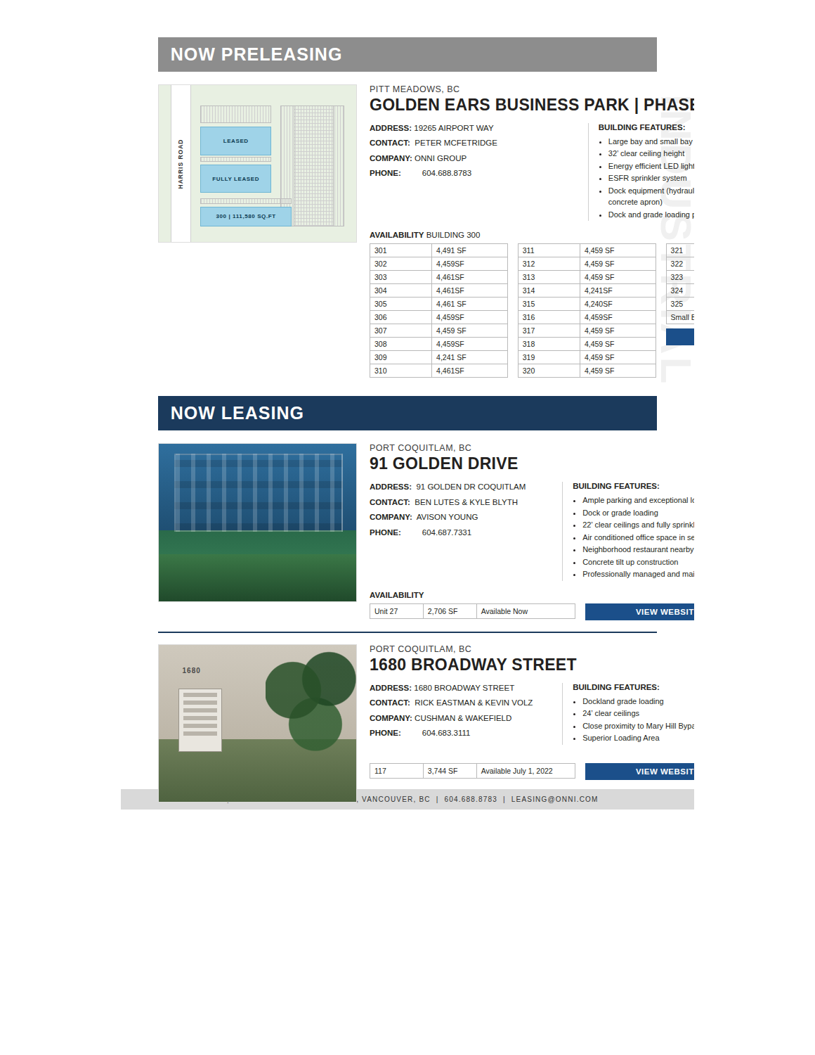INDUSTRIAL
NOW PRELEASING
HARRIS ROAD
LEASED
FULLY LEASED
300 | 111,580 SQ.FT
GOLDEN EARS
BUSINESS PARK
PITT MEADOWS, BC
GOLDEN EARS BUSINESS PARK | PHASE III
ADDRESS: 19265 AIRPORT WAY
CONTACT: PETER MCFETRIDGE
COMPANY: ONNI GROUP
PHONE: 604.688.8783
BUILDING FEATURES:
Large bay and small bay opportunities available
32’ clear ceiling height
Energy efficient LED lighting
ESFR sprinkler system
Dock equipment (hydraulic levelers, bumpers, and concrete apron)
Dock and grade loading per bay
AVAILABILITY BUILDING 300
| 301 | 4,491 SF |
| 302 | 4,459SF |
| 303 | 4,461SF |
| 304 | 4,461SF |
| 305 | 4,461 SF |
| 306 | 4,459SF |
| 307 | 4,459 SF |
| 308 | 4,459SF |
| 309 | 4,241 SF |
| 310 | 4,461SF |
| 311 | 4,459 SF |
| 312 | 4,459 SF |
| 313 | 4,459 SF |
| 314 | 4,241SF |
| 315 | 4,240SF |
| 316 | 4,459SF |
| 317 | 4,459 SF |
| 318 | 4,459 SF |
| 319 | 4,459 SF |
| 320 | 4,459 SF |
| 321 | 4,459 SF |
| 322 | 4,459 SF |
| 323 | 4,459 SF |
| 324 | 4,459 SF |
| 325 | 4,476 SF |
| Small Bay | Available Q1 2023 |
VIEW WEBSITE
NOW LEASING
PORT COQUITLAM, BC
91 GOLDEN DRIVE
ADDRESS: 91 GOLDEN DR COQUITLAM
CONTACT: BEN LUTES & KYLE BLYTH
COMPANY: AVISON YOUNG
PHONE: 604.687.7331
BUILDING FEATURES:
Ample parking and exceptional loading
Dock or grade loading
22’ clear ceilings and fully sprinklered
Air conditioned office space in select units
Neighborhood restaurant nearby
Concrete tilt up construction
Professionally managed and maintained
AVAILABILITY
| Unit 27 | 2,706 SF | Available Now |
VIEW WEBSITE
1680
PORT COQUITLAM, BC
1680 BROADWAY STREET
ADDRESS: 1680 BROADWAY STREET
CONTACT: RICK EASTMAN & KEVIN VOLZ
COMPANY: CUSHMAN & WAKEFIELD
PHONE: 604.683.3111
BUILDING FEATURES:
Dockland grade loading
24’ clear ceilings
Close proximity to Mary Hill Bypass
Superior Loading Area
| 117 | 3,744 SF | Available July 1, 2022 |
VIEW WEBSITE
2 | 200 - 1010 SEYMOUR STREET, VANCOUVER, BC | 604.688.8783 | LEASING@ONNI.COM